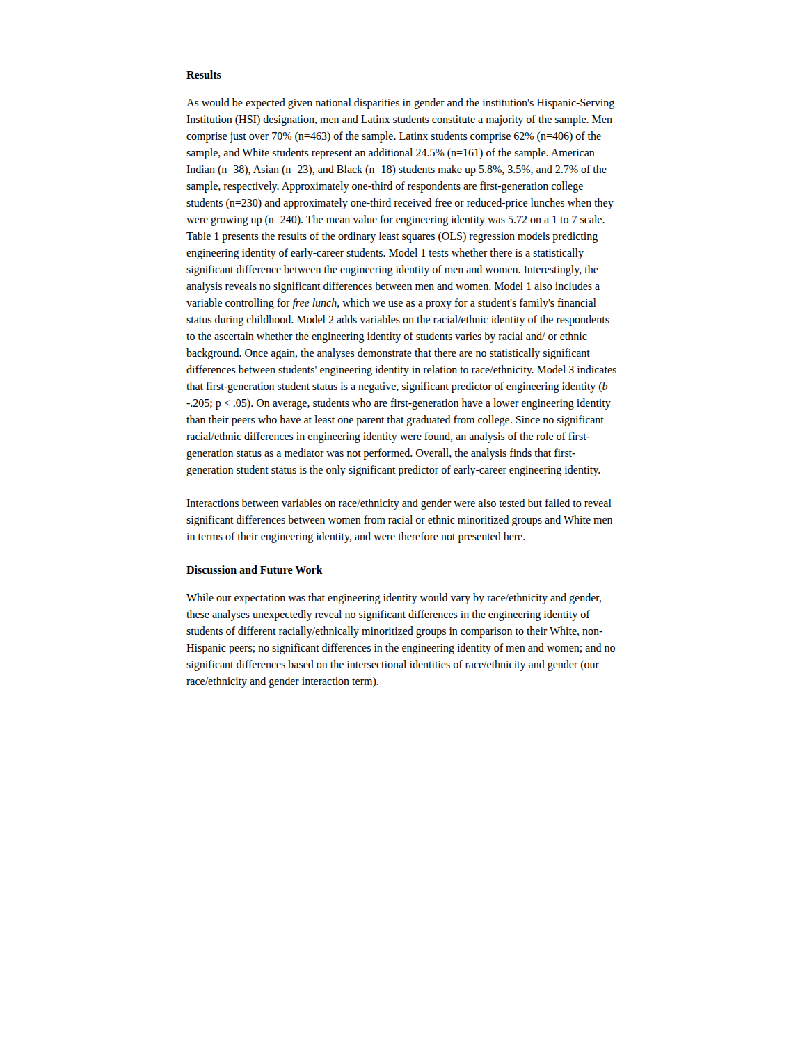Results
As would be expected given national disparities in gender and the institution's Hispanic-Serving Institution (HSI) designation, men and Latinx students constitute a majority of the sample. Men comprise just over 70% (n=463) of the sample. Latinx students comprise 62% (n=406) of the sample, and White students represent an additional 24.5% (n=161) of the sample. American Indian (n=38), Asian (n=23), and Black (n=18) students make up 5.8%, 3.5%, and 2.7% of the sample, respectively. Approximately one-third of respondents are first-generation college students (n=230) and approximately one-third received free or reduced-price lunches when they were growing up (n=240). The mean value for engineering identity was 5.72 on a 1 to 7 scale. Table 1 presents the results of the ordinary least squares (OLS) regression models predicting engineering identity of early-career students. Model 1 tests whether there is a statistically significant difference between the engineering identity of men and women. Interestingly, the analysis reveals no significant differences between men and women. Model 1 also includes a variable controlling for free lunch, which we use as a proxy for a student's family's financial status during childhood. Model 2 adds variables on the racial/ethnic identity of the respondents to the ascertain whether the engineering identity of students varies by racial and/ or ethnic background. Once again, the analyses demonstrate that there are no statistically significant differences between students' engineering identity in relation to race/ethnicity. Model 3 indicates that first-generation student status is a negative, significant predictor of engineering identity (b= -.205; p < .05). On average, students who are first-generation have a lower engineering identity than their peers who have at least one parent that graduated from college. Since no significant racial/ethnic differences in engineering identity were found, an analysis of the role of first-generation status as a mediator was not performed. Overall, the analysis finds that first-generation student status is the only significant predictor of early-career engineering identity.
Interactions between variables on race/ethnicity and gender were also tested but failed to reveal significant differences between women from racial or ethnic minoritized groups and White men in terms of their engineering identity, and were therefore not presented here.
Discussion and Future Work
While our expectation was that engineering identity would vary by race/ethnicity and gender, these analyses unexpectedly reveal no significant differences in the engineering identity of students of different racially/ethnically minoritized groups in comparison to their White, non-Hispanic peers; no significant differences in the engineering identity of men and women; and no significant differences based on the intersectional identities of race/ethnicity and gender (our race/ethnicity and gender interaction term).